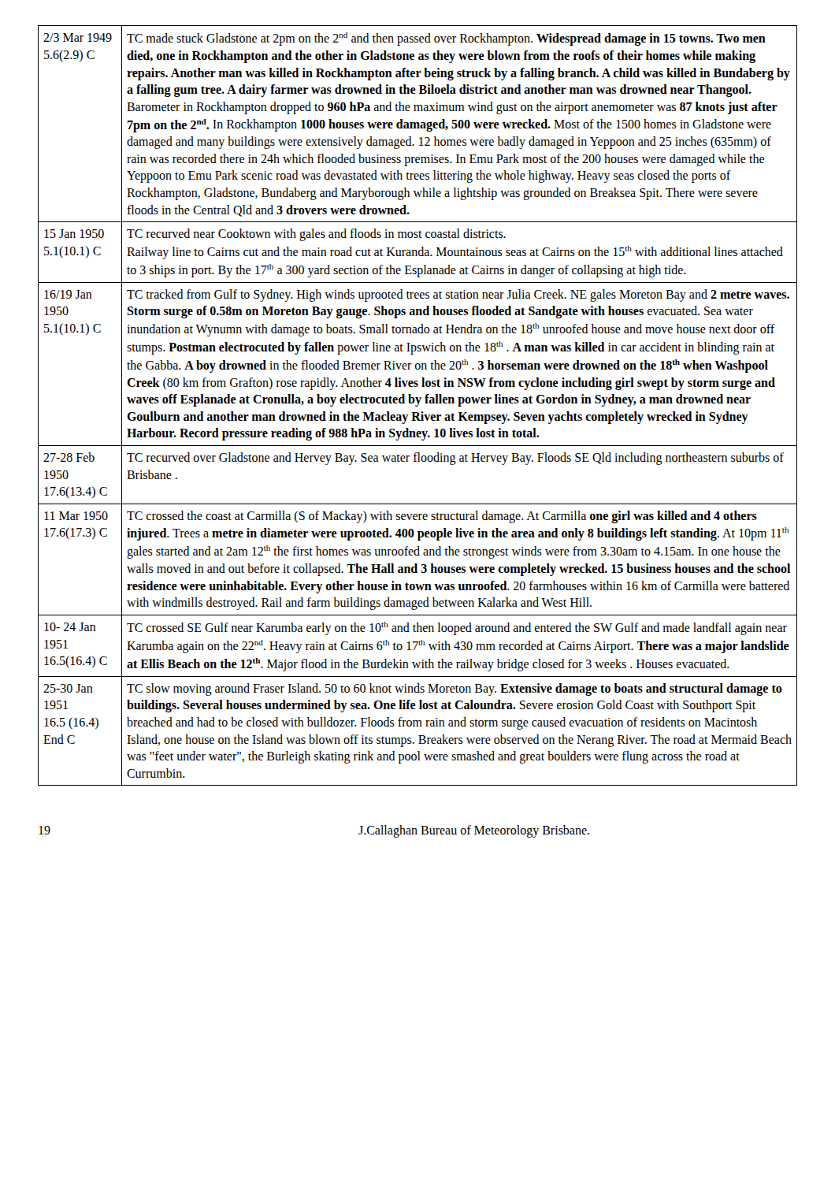| 2/3 Mar 1949 5.6(2.9) C | TC made stuck Gladstone at 2pm on the 2 nd and then passed over Rockhampton. Widespread damage in 15 towns. Two men died, one in Rockhampton and the other in Gladstone as they were blown from the roofs of their homes while making repairs. Another man was killed in Rockhampton after being struck by a falling branch. A child was killed in Bundaberg by a falling gum tree. A dairy farmer was drowned in the Biloela district and another man was drowned near Thangool. Barometer in Rockhampton dropped to 960 hPa and the maximum wind gust on the airport anemometer was 87 knots just after 7pm on the 2 nd . In Rockhampton 1000 houses were damaged, 500 were wrecked. Most of the 1500 homes in Gladstone were damaged and many buildings were extensively damaged. 12 homes were badly damaged in Yeppoon and 25 inches (635mm) of rain was recorded there in 24h which flooded business premises. In Emu Park most of the 200 houses were damaged while the Yeppoon to Emu Park scenic road was devastated with trees littering the whole highway. Heavy seas closed the ports of Rockhampton, Gladstone, Bundaberg and Maryborough while a lightship was grounded on Breaksea Spit. There were severe floods in the Central Qld and 3 drovers were drowned. |
| 15 Jan 1950 5.1(10.1) C | TC recurved near Cooktown with gales and floods in most coastal districts. Railway line to Cairns cut and the main road cut at Kuranda. Mountainous seas at Cairns on the 15 th with additional lines attached to 3 ships in port. By the 17 th a 300 yard section of the Esplanade at Cairns in danger of collapsing at high tide. |
| 16/19 Jan 1950 5.1(10.1) C | TC tracked from Gulf to Sydney. High winds uprooted trees at station near Julia Creek. NE gales Moreton Bay and 2 metre waves. Storm surge of 0.58m on Moreton Bay gauge . Shops and houses flooded at Sandgate with houses evacuated. Sea water inundation at Wynumn with damage to boats. Small tornado at Hendra on the 18 th unroofed house and move house next door off stumps. Postman electrocuted by fallen power line at Ipswich on the 18 th . A man was killed in car accident in blinding rain at the Gabba. A boy drowned in the flooded Bremer River on the 20 th . 3 horseman were drowned on the 18 th when Washpool Creek (80 km from Grafton) rose rapidly. Another 4 lives lost in NSW from cyclone including girl swept by storm surge and waves off Esplanade at Cronulla, a boy electrocuted by fallen power lines at Gordon in Sydney, a man drowned near Goulburn and another man drowned in the Macleay River at Kempsey. Seven yachts completely wrecked in Sydney Harbour. Record pressure reading of 988 hPa in Sydney. 10 lives lost in total. |
| 27-28 Feb 1950 17.6(13.4) C | TC recurved over Gladstone and Hervey Bay. Sea water flooding at Hervey Bay. Floods SE Qld including northeastern suburbs of Brisbane . |
| 11 Mar 1950 17.6(17.3) C | TC crossed the coast at Carmilla (S of Mackay) with severe structural damage. At Carmilla one girl was killed and 4 others injured . Trees a metre in diameter were uprooted. 400 people live in the area and only 8 buildings left standing . At 10pm 11 th gales started and at 2am 12 th the first homes was unroofed and the strongest winds were from 3.30am to 4.15am. In one house the walls moved in and out before it collapsed. The Hall and 3 houses were completely wrecked. 15 business houses and the school residence were uninhabitable. Every other house in town was unroofed . 20 farmhouses within 16 km of Carmilla were battered with windmills destroyed. Rail and farm buildings damaged between Kalarka and West Hill. |
| 10- 24 Jan 1951 16.5(16.4) C | TC crossed SE Gulf near Karumba early on the 10 th and then looped around and entered the SW Gulf and made landfall again near Karumba again on the 22 nd . Heavy rain at Cairns 6 th to 17 th with 430 mm recorded at Cairns Airport. There was a major landslide at Ellis Beach on the 12 th . Major flood in the Burdekin with the railway bridge closed for 3 weeks . Houses evacuated. |
| 25-30 Jan 1951 16.5 (16.4) End C | TC slow moving around Fraser Island. 50 to 60 knot winds Moreton Bay. Extensive damage to boats and structural damage to buildings. Several houses undermined by sea. One life lost at Caloundra. Severe erosion Gold Coast with Southport Spit breached and had to be closed with bulldozer. Floods from rain and storm surge caused evacuation of residents on Macintosh Island, one house on the Island was blown off its stumps. Breakers were observed on the Nerang River. The road at Mermaid Beach was "feet under water", the Burleigh skating rink and pool were smashed and great boulders were flung across the road at Currumbin. |
19 J.Callaghan Bureau of Meteorology Brisbane.